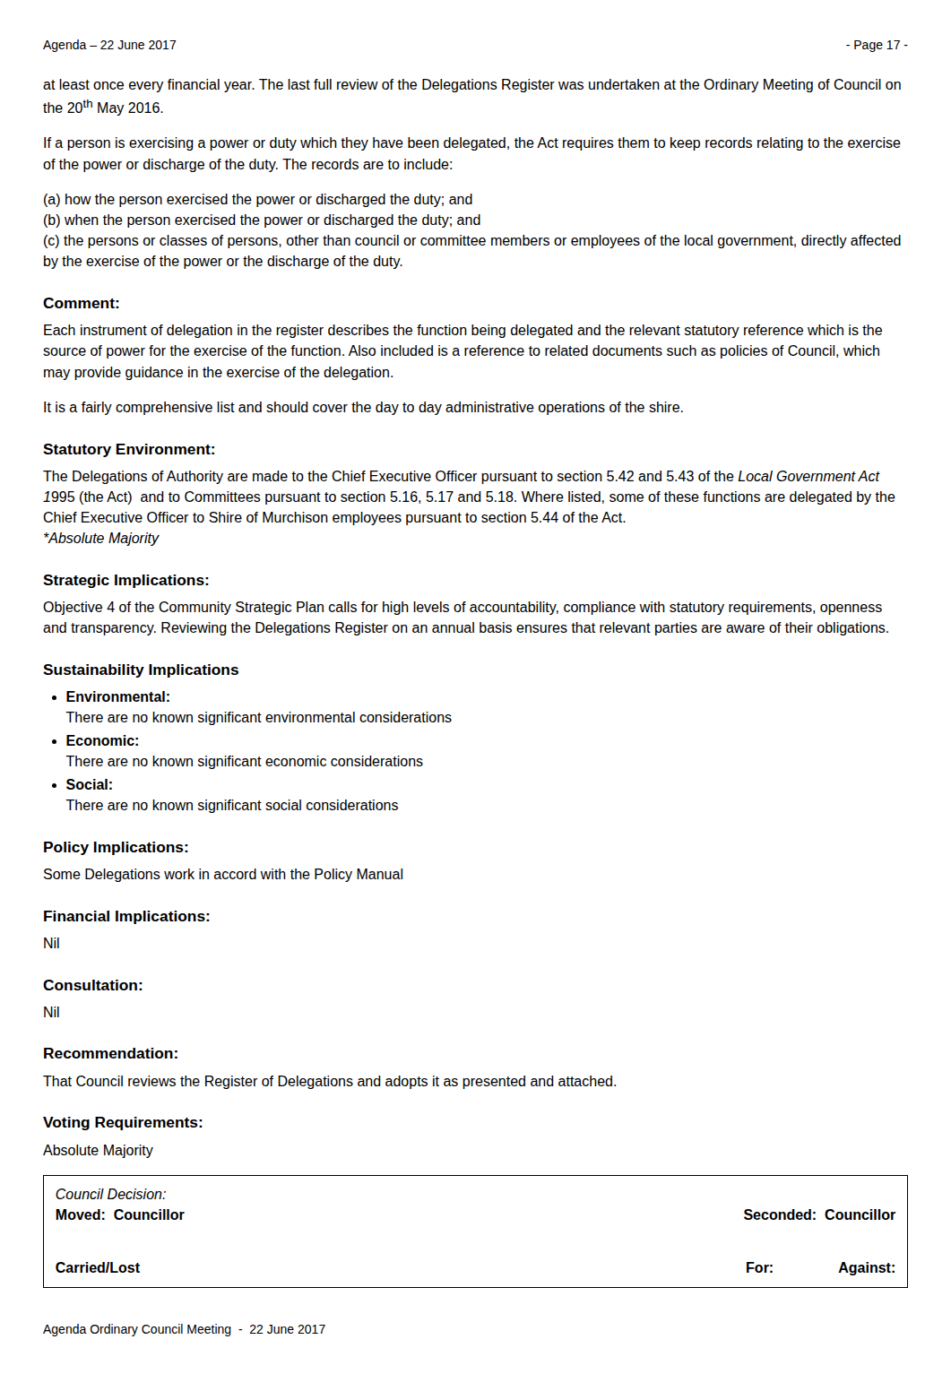Agenda – 22 June 2017 - Page 17 -
at least once every financial year. The last full review of the Delegations Register was undertaken at the Ordinary Meeting of Council on the 20th May 2016.
If a person is exercising a power or duty which they have been delegated, the Act requires them to keep records relating to the exercise of the power or discharge of the duty. The records are to include:
(a) how the person exercised the power or discharged the duty; and
(b) when the person exercised the power or discharged the duty; and
(c) the persons or classes of persons, other than council or committee members or employees of the local government, directly affected by the exercise of the power or the discharge of the duty.
Comment:
Each instrument of delegation in the register describes the function being delegated and the relevant statutory reference which is the source of power for the exercise of the function. Also included is a reference to related documents such as policies of Council, which may provide guidance in the exercise of the delegation.
It is a fairly comprehensive list and should cover the day to day administrative operations of the shire.
Statutory Environment:
The Delegations of Authority are made to the Chief Executive Officer pursuant to section 5.42 and 5.43 of the Local Government Act 1995 (the Act) and to Committees pursuant to section 5.16, 5.17 and 5.18. Where listed, some of these functions are delegated by the Chief Executive Officer to Shire of Murchison employees pursuant to section 5.44 of the Act.
*Absolute Majority
Strategic Implications:
Objective 4 of the Community Strategic Plan calls for high levels of accountability, compliance with statutory requirements, openness and transparency. Reviewing the Delegations Register on an annual basis ensures that relevant parties are aware of their obligations.
Sustainability Implications
Environmental:
There are no known significant environmental considerations
Economic:
There are no known significant economic considerations
Social:
There are no known significant social considerations
Policy Implications:
Some Delegations work in accord with the Policy Manual
Financial Implications:
Nil
Consultation:
Nil
Recommendation:
That Council reviews the Register of Delegations and adopts it as presented and attached.
Voting Requirements:
Absolute Majority
Council Decision:
Moved: Councillor
Seconded: Councillor
Carried/Lost
For: Against:
Agenda Ordinary Council Meeting - 22 June 2017